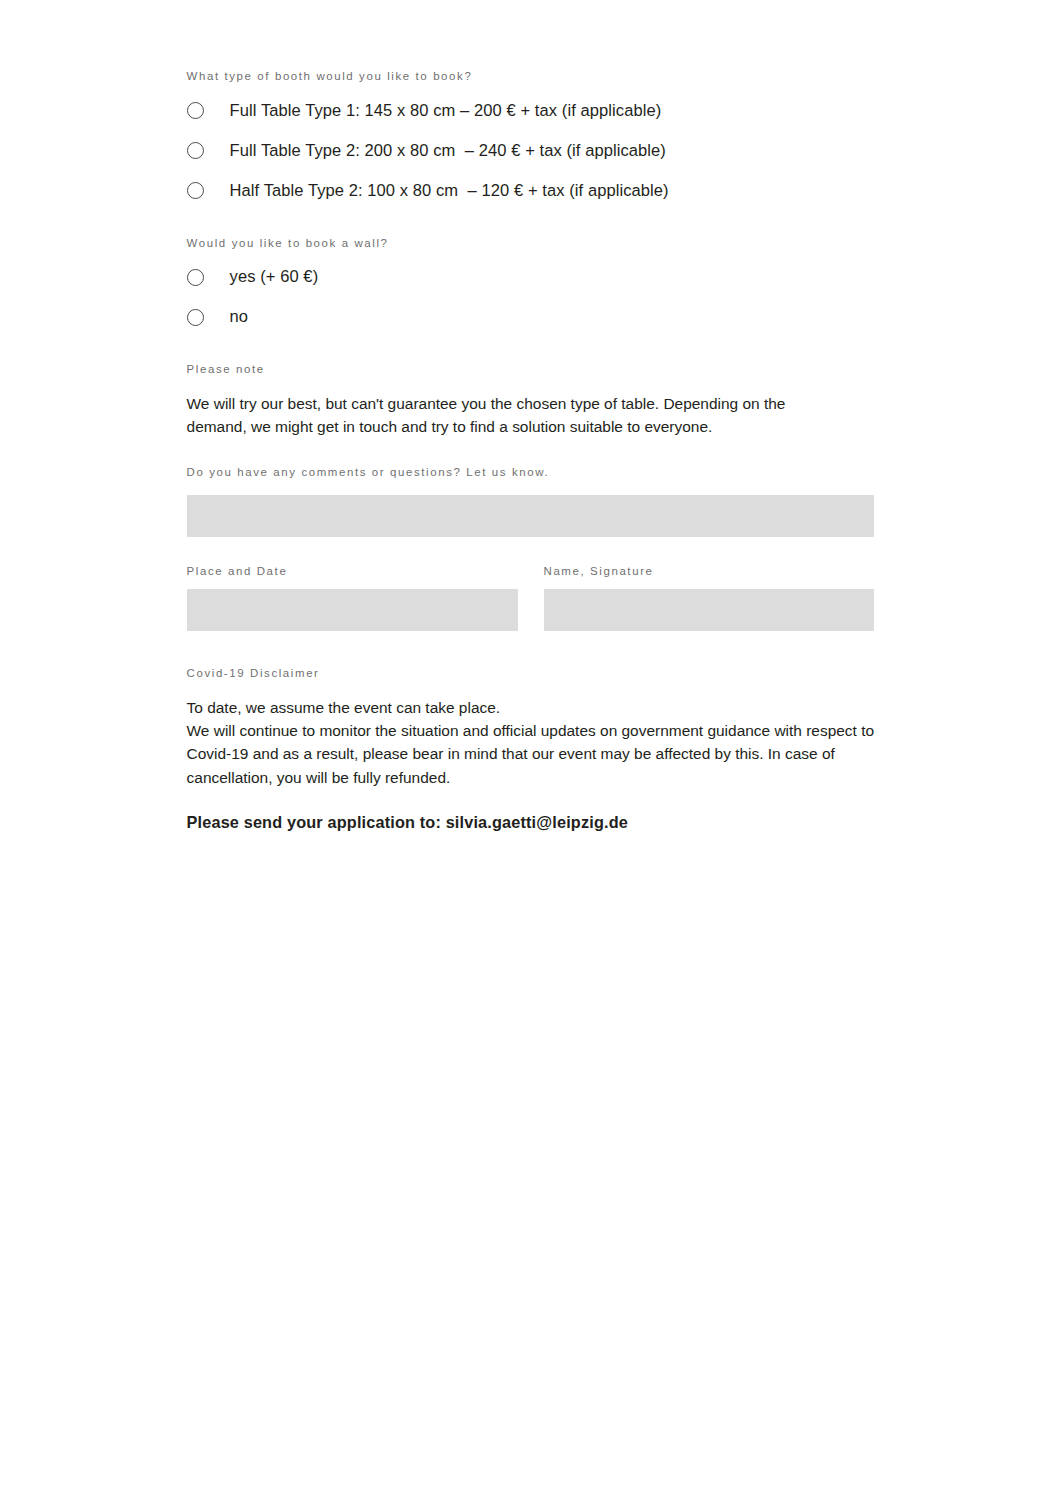What type of booth would you like to book?
Full Table Type 1: 145 x 80 cm – 200 € + tax (if applicable)
Full Table Type 2: 200 x 80 cm – 240 € + tax (if applicable)
Half Table Type 2: 100 x 80 cm – 120 € + tax (if applicable)
Would you like to book a wall?
yes (+ 60 €)
no
Please note
We will try our best, but can't guarantee you the chosen type of table. Depending on the demand, we might get in touch and try to find a solution suitable to everyone.
Do you have any comments or questions? Let us know.
Place and Date
Name, Signature
Covid-19 Disclaimer
To date, we assume the event can take place.
We will continue to monitor the situation and official updates on government guidance with respect to Covid-19 and as a result, please bear in mind that our event may be affected by this. In case of cancellation, you will be fully refunded.
Please send your application to: silvia.gaetti@leipzig.de